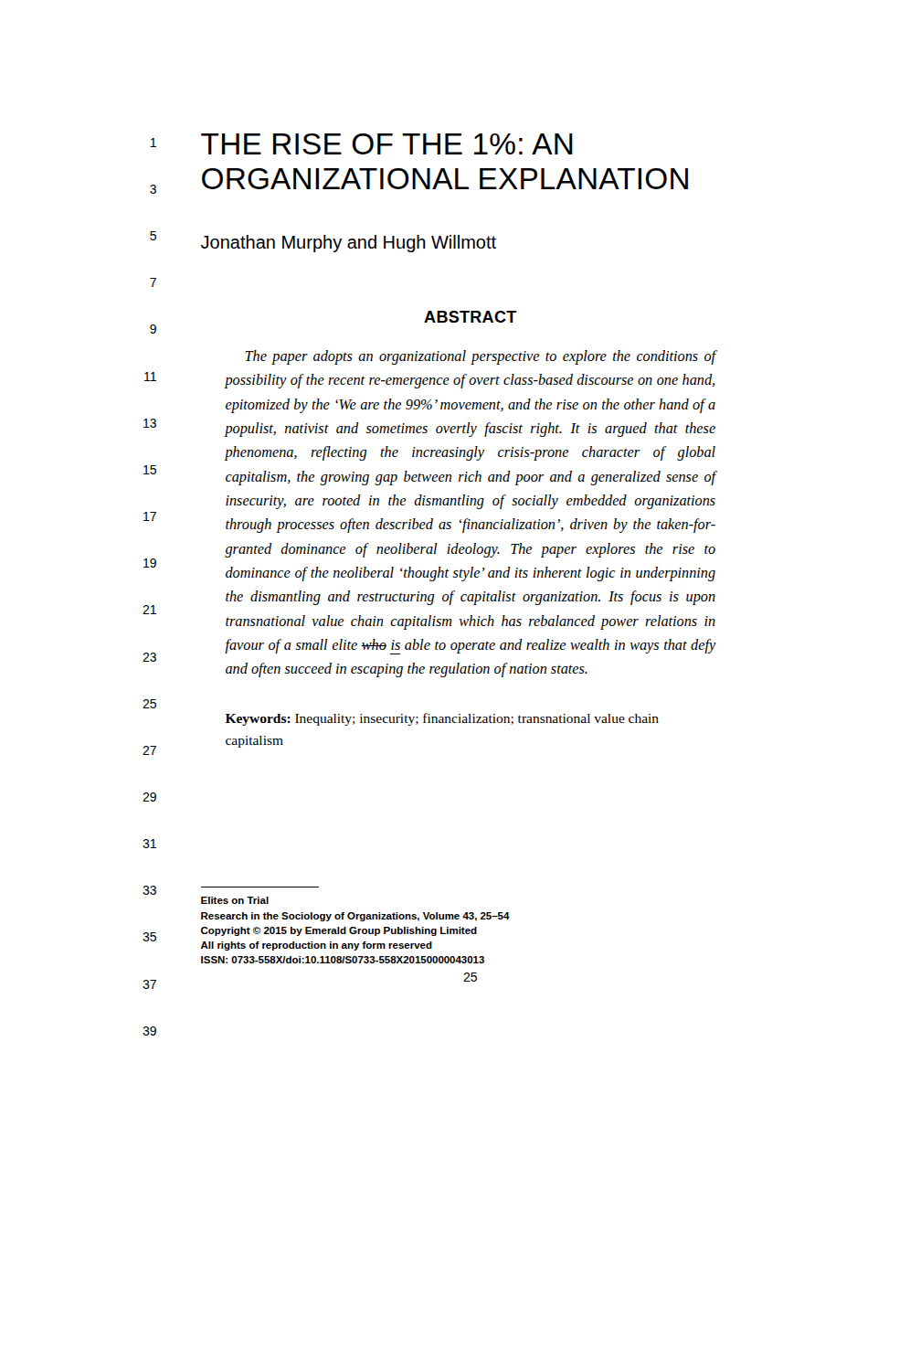1
3
5
7
9
11
13
15
17
19
21
23
25
27
29
31
33
35
37
39
The Rise of the 1%: An
Organizational Explanation
Jonathan Murphy and Hugh Willmott
ABSTRACT
The paper adopts an organizational perspective to explore the conditions of possibility of the recent re-emergence of overt class-based discourse on one hand, epitomized by the ‘We are the 99%’ movement, and the rise on the other hand of a populist, nativist and sometimes overtly fascist right. It is argued that these phenomena, reflecting the increasingly crisis-prone character of global capitalism, the growing gap between rich and poor and a generalized sense of insecurity, are rooted in the dismantling of socially embedded organizations through processes often described as ‘financialization’, driven by the taken-for-granted dominance of neoliberal ideology. The paper explores the rise to dominance of the neoliberal ‘thought style’ and its inherent logic in underpinning the dismantling and restructuring of capitalist organization. Its focus is upon transnational value chain capitalism which has rebalanced power relations in favour of a small elite who is able to operate and realize wealth in ways that defy and often succeed in escaping the regulation of nation states.
Keywords: Inequality; insecurity; financialization; transnational value chain capitalism
Elites on Trial
Research in the Sociology of Organizations, Volume 43, 25–54
Copyright © 2015 by Emerald Group Publishing Limited
All rights of reproduction in any form reserved
ISSN: 0733-558X/doi:10.1108/S0733-558X20150000043013
25